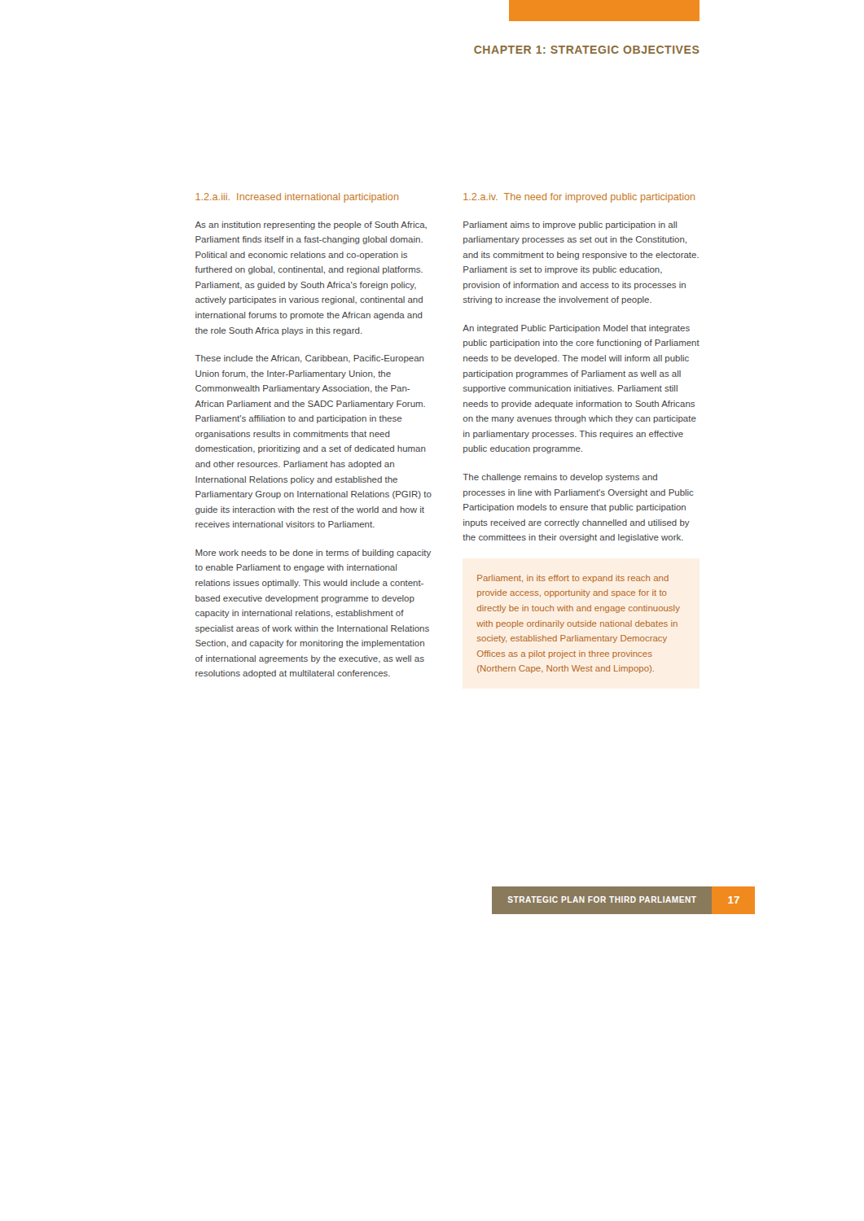Chapter 1: Strategic Objectives
1.2.a.iii. Increased international participation
As an institution representing the people of South Africa, Parliament finds itself in a fast-changing global domain. Political and economic relations and co-operation is furthered on global, continental, and regional platforms. Parliament, as guided by South Africa's foreign policy, actively participates in various regional, continental and international forums to promote the African agenda and the role South Africa plays in this regard.
These include the African, Caribbean, Pacific-European Union forum, the Inter-Parliamentary Union, the Commonwealth Parliamentary Association, the Pan-African Parliament and the SADC Parliamentary Forum. Parliament's affiliation to and participation in these organisations results in commitments that need domestication, prioritizing and a set of dedicated human and other resources. Parliament has adopted an International Relations policy and established the Parliamentary Group on International Relations (PGIR) to guide its interaction with the rest of the world and how it receives international visitors to Parliament.
More work needs to be done in terms of building capacity to enable Parliament to engage with international relations issues optimally. This would include a content-based executive development programme to develop capacity in international relations, establishment of specialist areas of work within the International Relations Section, and capacity for monitoring the implementation of international agreements by the executive, as well as resolutions adopted at multilateral conferences.
1.2.a.iv. The need for improved public participation
Parliament aims to improve public participation in all parliamentary processes as set out in the Constitution, and its commitment to being responsive to the electorate. Parliament is set to improve its public education, provision of information and access to its processes in striving to increase the involvement of people.
An integrated Public Participation Model that integrates public participation into the core functioning of Parliament needs to be developed. The model will inform all public participation programmes of Parliament as well as all supportive communication initiatives. Parliament still needs to provide adequate information to South Africans on the many avenues through which they can participate in parliamentary processes. This requires an effective public education programme.
The challenge remains to develop systems and processes in line with Parliament's Oversight and Public Participation models to ensure that public participation inputs received are correctly channelled and utilised by the committees in their oversight and legislative work.
Parliament, in its effort to expand its reach and provide access, opportunity and space for it to directly be in touch with and engage continuously with people ordinarily outside national debates in society, established Parliamentary Democracy Offices as a pilot project in three provinces (Northern Cape, North West and Limpopo).
Strategic Plan for Third Parliament
17